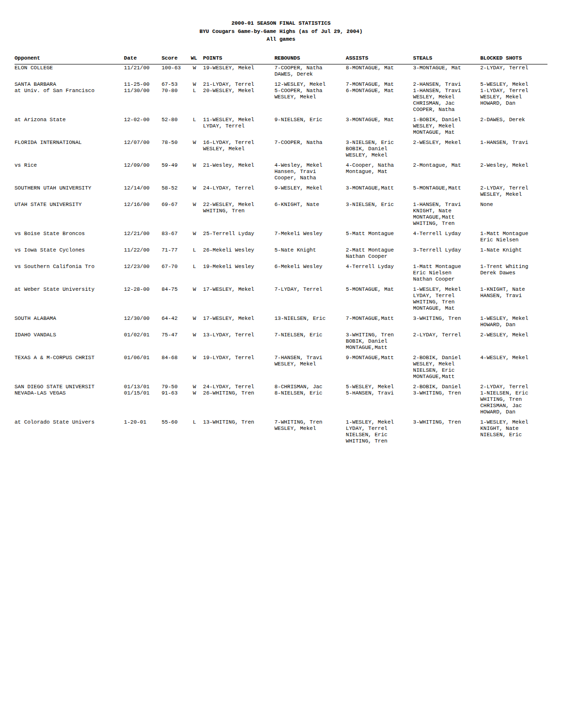2000-01 SEASON FINAL STATISTICS
BYU Cougars Game-by-Game Highs (as of Jul 29, 2004)
All games
| Opponent | Date | Score | WL | POINTS | REBOUNDS | ASSISTS | STEALS | BLOCKED SHOTS |
| --- | --- | --- | --- | --- | --- | --- | --- | --- |
| ELON COLLEGE | 11/21/00 | 100-63 | W | 19-WESLEY, Mekel | 7-COOPER, Natha | 8-MONTAGUE, Mat | 3-MONTAGUE, Mat | 2-LYDAY, Terrel |
| | | | | | DAWES, Derek | | | |
| SANTA BARBARA | 11-25-00 | 67-53 | W | 21-LYDAY, Terrel | 12-WESLEY, Mekel | 7-MONTAGUE, Mat | 2-HANSEN, Travi | 5-WESLEY, Mekel |
| at Univ. of San Francisco | 11/30/00 | 70-80 | L | 20-WESLEY, Mekel | 5-COOPER, Natha | 6-MONTAGUE, Mat | 1-HANSEN, Travi | 1-LYDAY, Terrel |
| | | | | | WESLEY, Mekel | | WESLEY, Mekel | WESLEY, Mekel |
| | | | | | | | CHRISMAN, Jac | HOWARD, Dan |
| | | | | | | | COOPER, Natha | |
| at Arizona State | 12-02-00 | 52-80 | L | 11-WESLEY, Mekel | 9-NIELSEN, Eric | 3-MONTAGUE, Mat | 1-BOBIK, Daniel | 2-DAWES, Derek |
| | | | | LYDAY, Terrel | | | WESLEY, Mekel | |
| | | | | | | | MONTAGUE, Mat | |
| FLORIDA INTERNATIONAL | 12/07/00 | 78-50 | W | 16-LYDAY, Terrel | 7-COOPER, Natha | 3-NIELSEN, Eric | 2-WESLEY, Mekel | 1-HANSEN, Travi |
| | | | | WESLEY, Mekel | | BOBIK, Daniel | | |
| | | | | | | WESLEY, Mekel | | |
| vs Rice | 12/09/00 | 59-49 | W | 21-Wesley, Mekel | 4-Wesley, Mekel | 4-Cooper, Natha | 2-Montague, Mat | 2-Wesley, Mekel |
| | | | | | Hansen, Travi | Montague, Mat | | |
| | | | | | Cooper, Natha | | | |
| SOUTHERN UTAH UNIVERSITY | 12/14/00 | 58-52 | W | 24-LYDAY, Terrel | 9-WESLEY, Mekel | 3-MONTAGUE,Matt | 5-MONTAGUE,Matt | 2-LYDAY, Terrel |
| | | | | | | | | WESLEY, Mekel |
| UTAH STATE UNIVERSITY | 12/16/00 | 69-67 | W | 22-WESLEY, Mekel | 6-KNIGHT, Nate | 3-NIELSEN, Eric | 1-HANSEN, Travi | None |
| | | | | WHITING, Tren | | | KNIGHT, Nate | |
| | | | | | | | MONTAGUE,Matt | |
| | | | | | | | WHITING, Tren | |
| vs Boise State Broncos | 12/21/00 | 83-67 | W | 25-Terrell Lyday | 7-Mekeli Wesley | 5-Matt Montague | 4-Terrell Lyday | 1-Matt Montague |
| | | | | | | | | Eric Nielsen |
| vs Iowa State Cyclones | 11/22/00 | 71-77 | L | 26-Mekeli Wesley | 5-Nate Knight | 2-Matt Montague | 3-Terrell Lyday | 1-Nate Knight |
| | | | | | | Nathan Cooper | | |
| vs Southern Califonia Tro | 12/23/00 | 67-70 | L | 19-Mekeli Wesley | 6-Mekeli Wesley | 4-Terrell Lyday | 1-Matt Montague | 1-Trent Whiting |
| | | | | | | | Eric Nielsen | Derek Dawes |
| | | | | | | | Nathan Cooper | |
| at Weber State University | 12-28-00 | 84-75 | W | 17-WESLEY, Mekel | 7-LYDAY, Terrel | 5-MONTAGUE, Mat | 1-WESLEY, Mekel | 1-KNIGHT, Nate |
| | | | | | | | LYDAY, Terrel | HANSEN, Travi |
| | | | | | | | WHITING, Tren | |
| | | | | | | | MONTAGUE, Mat | |
| SOUTH ALABAMA | 12/30/00 | 64-42 | W | 17-WESLEY, Mekel | 13-NIELSEN, Eric | 7-MONTAGUE,Matt | 3-WHITING, Tren | 1-WESLEY, Mekel |
| | | | | | | | | HOWARD, Dan |
| IDAHO VANDALS | 01/02/01 | 75-47 | W | 13-LYDAY, Terrel | 7-NIELSEN, Eric | 3-WHITING, Tren | 2-LYDAY, Terrel | 2-WESLEY, Mekel |
| | | | | | | BOBIK, Daniel | | |
| | | | | | | MONTAGUE,Matt | | |
| TEXAS A & M-CORPUS CHRIST | 01/06/01 | 84-68 | W | 19-LYDAY, Terrel | 7-HANSEN, Travi | 9-MONTAGUE,Matt | 2-BOBIK, Daniel | 4-WESLEY, Mekel |
| | | | | | WESLEY, Mekel | | WESLEY, Mekel | |
| | | | | | | | NIELSEN, Eric | |
| | | | | | | | MONTAGUE,Matt | |
| SAN DIEGO STATE UNIVERSIT | 01/13/01 | 79-50 | W | 24-LYDAY, Terrel | 8-CHRISMAN, Jac | 5-WESLEY, Mekel | 2-BOBIK, Daniel | 2-LYDAY, Terrel |
| NEVADA-LAS VEGAS | 01/15/01 | 91-63 | W | 26-WHITING, Tren | 8-NIELSEN, Eric | 5-HANSEN, Travi | 3-WHITING, Tren | 1-NIELSEN, Eric |
| | | | | | | | | WHITING, Tren |
| | | | | | | | | CHRISMAN, Jac |
| | | | | | | | | HOWARD, Dan |
| at Colorado State Univers | 1-20-01 | 55-60 | L | 13-WHITING, Tren | 7-WHITING, Tren | 1-WESLEY, Mekel | 3-WHITING, Tren | 1-WESLEY, Mekel |
| | | | | | WESLEY, Mekel | LYDAY, Terrel | | KNIGHT, Nate |
| | | | | | | NIELSEN, Eric | | NIELSEN, Eric |
| | | | | | | WHITING, Tren | | |